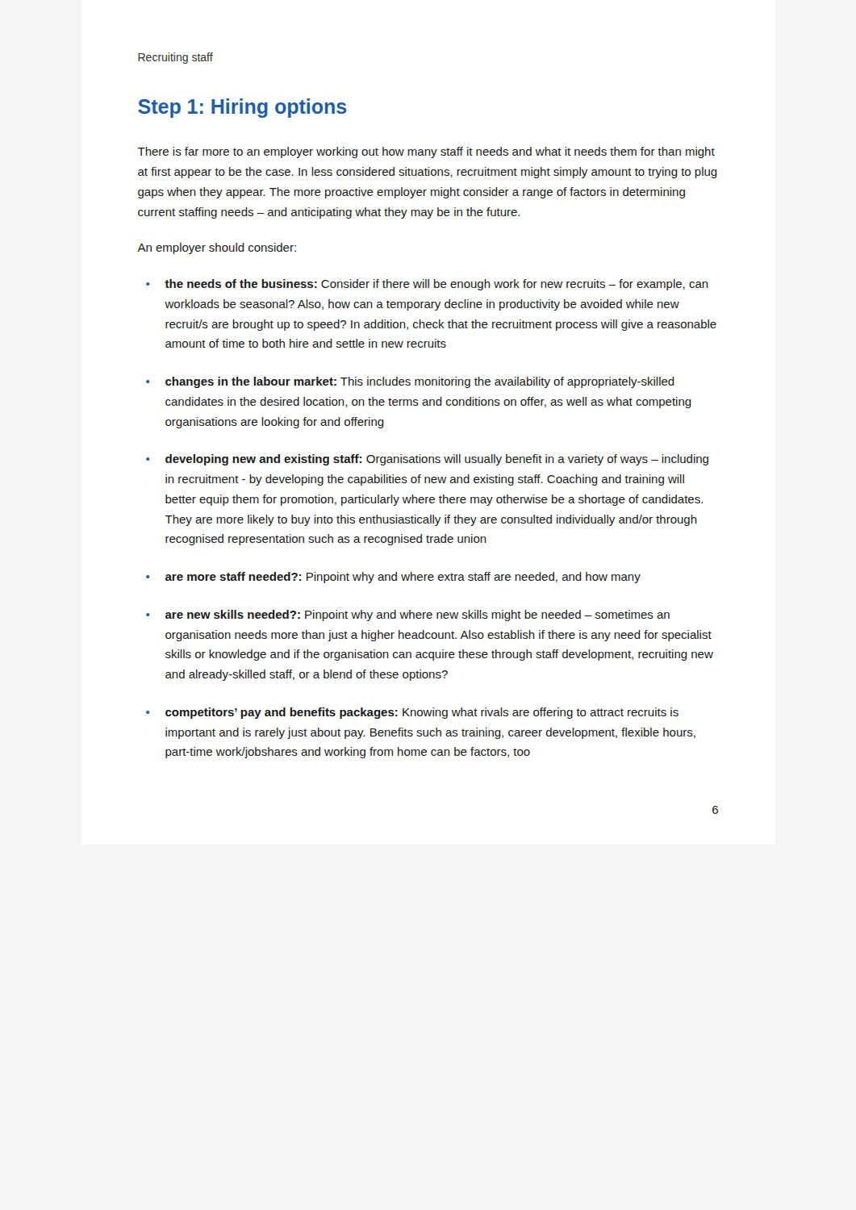Recruiting staff
Step 1: Hiring options
There is far more to an employer working out how many staff it needs and what it needs them for than might at first appear to be the case. In less considered situations, recruitment might simply amount to trying to plug gaps when they appear. The more proactive employer might consider a range of factors in determining current staffing needs – and anticipating what they may be in the future.
An employer should consider:
the needs of the business: Consider if there will be enough work for new recruits – for example, can workloads be seasonal? Also, how can a temporary decline in productivity be avoided while new recruit/s are brought up to speed? In addition, check that the recruitment process will give a reasonable amount of time to both hire and settle in new recruits
changes in the labour market: This includes monitoring the availability of appropriately-skilled candidates in the desired location, on the terms and conditions on offer, as well as what competing organisations are looking for and offering
developing new and existing staff: Organisations will usually benefit in a variety of ways – including in recruitment - by developing the capabilities of new and existing staff. Coaching and training will better equip them for promotion, particularly where there may otherwise be a shortage of candidates. They are more likely to buy into this enthusiastically if they are consulted individually and/or through recognised representation such as a recognised trade union
are more staff needed?: Pinpoint why and where extra staff are needed, and how many
are new skills needed?: Pinpoint why and where new skills might be needed – sometimes an organisation needs more than just a higher headcount. Also establish if there is any need for specialist skills or knowledge and if the organisation can acquire these through staff development, recruiting new and already-skilled staff, or a blend of these options?
competitors’ pay and benefits packages: Knowing what rivals are offering to attract recruits is important and is rarely just about pay. Benefits such as training, career development, flexible hours, part-time work/jobshares and working from home can be factors, too
6